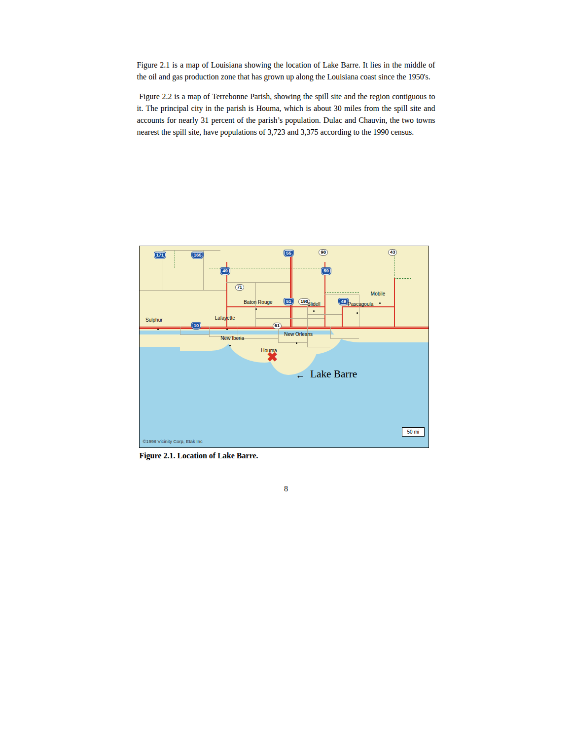Figure 2.1 is a map of Louisiana showing the location of Lake Barre. It lies in the middle of the oil and gas production zone that has grown up along the Louisiana coast since the 1950's.
Figure 2.2 is a map of Terrebonne Parish, showing the spill site and the region contiguous to it. The principal city in the parish is Houma, which is about 30 miles from the spill site and accounts for nearly 31 percent of the parish’s population. Dulac and Chauvin, the two towns nearest the spill site, have populations of 3,723 and 3,375 according to the 1990 census.
171
165
55
98
43
49
59
71
51
190
49
10
61
Sulphur
Lafayette
Baton Rouge
New Iberia
Slidell
New Orleans
Mobile
Pascagoula
Houma
✖
←
Lake Barre
50 mi
©1998 Vicinity Corp, Etak Inc
Figure 2.1. Location of Lake Barre.
8